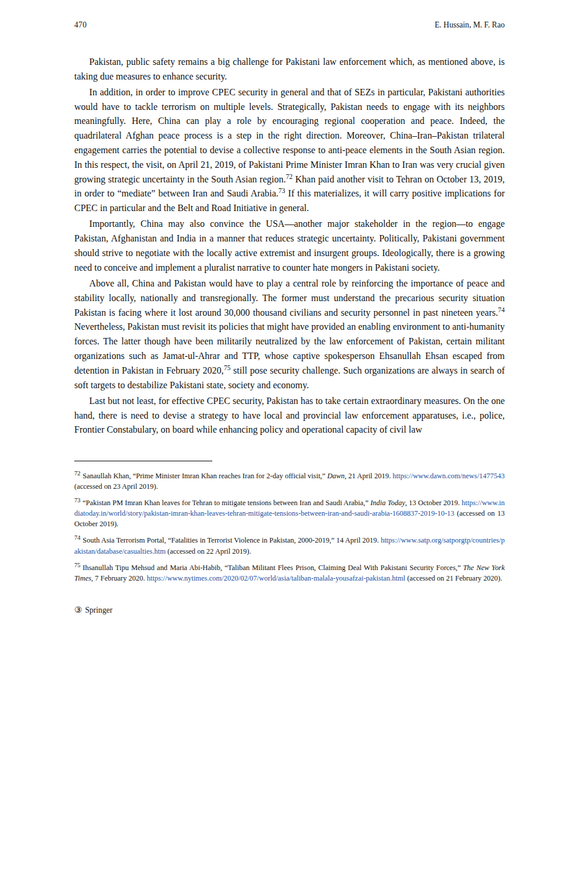470 E. Hussain, M. F. Rao
Pakistan, public safety remains a big challenge for Pakistani law enforcement which, as mentioned above, is taking due measures to enhance security.
In addition, in order to improve CPEC security in general and that of SEZs in particular, Pakistani authorities would have to tackle terrorism on multiple levels. Strategically, Pakistan needs to engage with its neighbors meaningfully. Here, China can play a role by encouraging regional cooperation and peace. Indeed, the quadrilateral Afghan peace process is a step in the right direction. Moreover, China–Iran–Pakistan trilateral engagement carries the potential to devise a collective response to anti-peace elements in the South Asian region. In this respect, the visit, on April 21, 2019, of Pakistani Prime Minister Imran Khan to Iran was very crucial given growing strategic uncertainty in the South Asian region.72 Khan paid another visit to Tehran on October 13, 2019, in order to “mediate” between Iran and Saudi Arabia.73 If this materializes, it will carry positive implications for CPEC in particular and the Belt and Road Initiative in general.
Importantly, China may also convince the USA—another major stakeholder in the region—to engage Pakistan, Afghanistan and India in a manner that reduces strategic uncertainty. Politically, Pakistani government should strive to negotiate with the locally active extremist and insurgent groups. Ideologically, there is a growing need to conceive and implement a pluralist narrative to counter hate mongers in Pakistani society.
Above all, China and Pakistan would have to play a central role by reinforcing the importance of peace and stability locally, nationally and transregionally. The former must understand the precarious security situation Pakistan is facing where it lost around 30,000 thousand civilians and security personnel in past nineteen years.74 Nevertheless, Pakistan must revisit its policies that might have provided an enabling environment to anti-humanity forces. The latter though have been militarily neutralized by the law enforcement of Pakistan, certain militant organizations such as Jamat-ul-Ahrar and TTP, whose captive spokesperson Ehsanullah Ehsan escaped from detention in Pakistan in February 2020,75 still pose security challenge. Such organizations are always in search of soft targets to destabilize Pakistani state, society and economy.
Last but not least, for effective CPEC security, Pakistan has to take certain extraordinary measures. On the one hand, there is need to devise a strategy to have local and provincial law enforcement apparatuses, i.e., police, Frontier Constabulary, on board while enhancing policy and operational capacity of civil law
72 Sanaullah Khan, “Prime Minister Imran Khan reaches Iran for 2-day official visit,” Dawn, 21 April 2019. https://www.dawn.com/news/1477543 (accessed on 23 April 2019).
73“Pakistan PM Imran Khan leaves for Tehran to mitigate tensions between Iran and Saudi Arabia,” India Today, 13 October 2019. https://www.indiatoday.in/world/story/pakistan-imran-khan-leaves-tehran-mitigate-tensions-between-iran-and-saudi-arabia-1608837-2019-10-13 (accessed on 13 October 2019).
74 South Asia Terrorism Portal, “Fatalities in Terrorist Violence in Pakistan, 2000-2019,” 14 April 2019. https://www.satp.org/satporgtp/countries/pakistan/database/casualties.htm (accessed on 22 April 2019).
75 Ihsanullah Tipu Mehsud and Maria Abi-Habib, “Taliban Militant Flees Prison, Claiming Deal With Pakistani Security Forces,” The New York Times, 7 February 2020. https://www.nytimes.com/2020/02/07/world/asia/taliban-malala-yousafzai-pakistan.html (accessed on 21 February 2020).
③ Springer